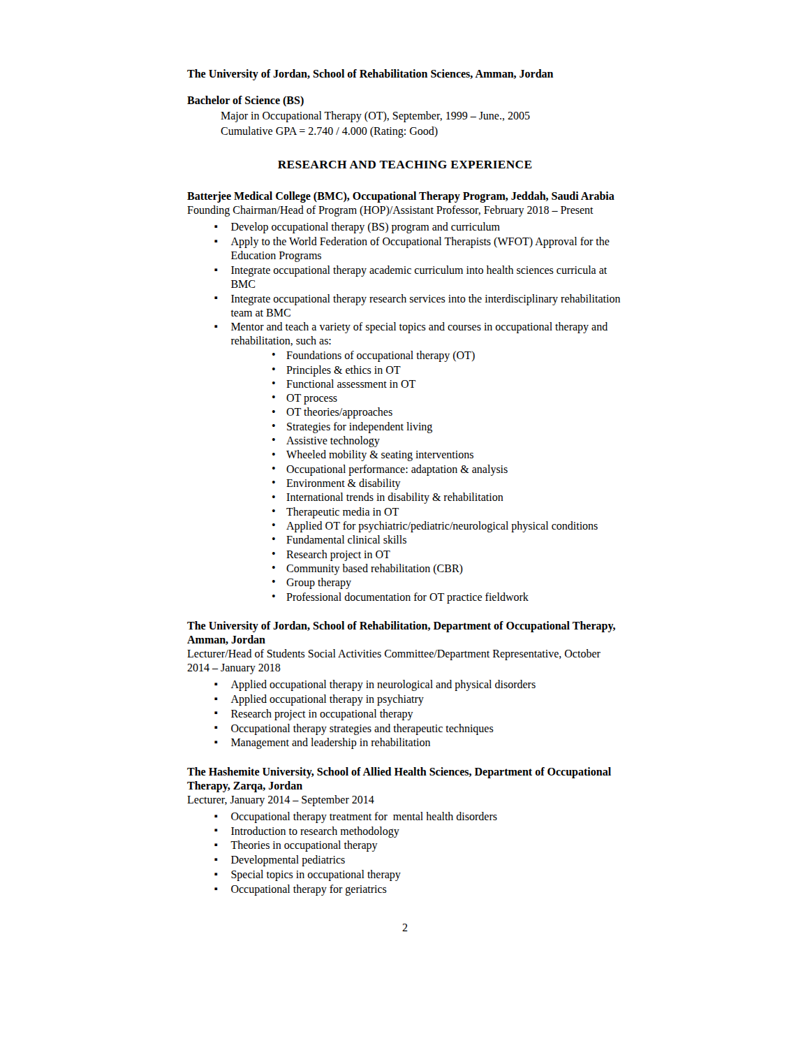The University of Jordan, School of Rehabilitation Sciences, Amman, Jordan
Bachelor of Science (BS)
Major in Occupational Therapy (OT), September, 1999 – June., 2005
Cumulative GPA = 2.740 / 4.000 (Rating: Good)
RESEARCH AND TEACHING EXPERIENCE
Batterjee Medical College (BMC), Occupational Therapy Program, Jeddah, Saudi Arabia
Founding Chairman/Head of Program (HOP)/Assistant Professor, February 2018 – Present
Develop occupational therapy (BS) program and curriculum
Apply to the World Federation of Occupational Therapists (WFOT) Approval for the Education Programs
Integrate occupational therapy academic curriculum into health sciences curricula at BMC
Integrate occupational therapy research services into the interdisciplinary rehabilitation team at BMC
Mentor and teach a variety of special topics and courses in occupational therapy and rehabilitation, such as:
Foundations of occupational therapy (OT)
Principles & ethics in OT
Functional assessment in OT
OT process
OT theories/approaches
Strategies for independent living
Assistive technology
Wheeled mobility & seating interventions
Occupational performance: adaptation & analysis
Environment & disability
International trends in disability & rehabilitation
Therapeutic media in OT
Applied OT for psychiatric/pediatric/neurological physical conditions
Fundamental clinical skills
Research project in OT
Community based rehabilitation (CBR)
Group therapy
Professional documentation for OT practice fieldwork
The University of Jordan, School of Rehabilitation, Department of Occupational Therapy, Amman, Jordan
Lecturer/Head of Students Social Activities Committee/Department Representative, October 2014 – January 2018
Applied occupational therapy in neurological and physical disorders
Applied occupational therapy in psychiatry
Research project in occupational therapy
Occupational therapy strategies and therapeutic techniques
Management and leadership in rehabilitation
The Hashemite University, School of Allied Health Sciences, Department of Occupational Therapy, Zarqa, Jordan
Lecturer, January 2014 – September 2014
Occupational therapy treatment for mental health disorders
Introduction to research methodology
Theories in occupational therapy
Developmental pediatrics
Special topics in occupational therapy
Occupational therapy for geriatrics
2